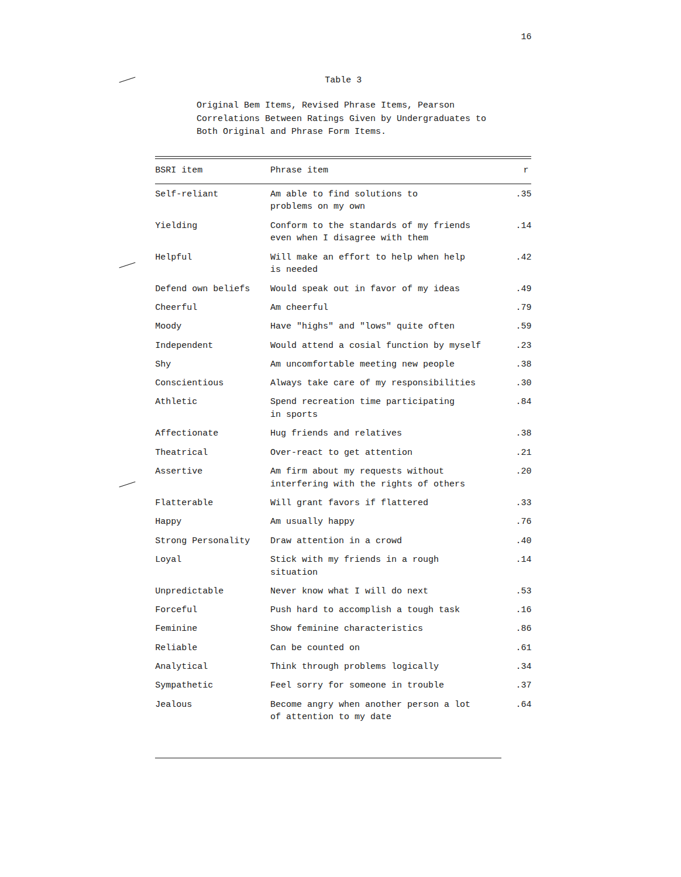16
Table 3
Original Bem Items, Revised Phrase Items, Pearson
Correlations Between Ratings Given by Undergraduates to
Both Original and Phrase Form Items.
| BSRI item | Phrase item | r |
| --- | --- | --- |
| Self-reliant | Am able to find solutions to problems on my own | .35 |
| Yielding | Conform to the standards of my friends even when I disagree with them | .14 |
| Helpful | Will make an effort to help when help is needed | .42 |
| Defend own beliefs | Would speak out in favor of my ideas | .49 |
| Cheerful | Am cheerful | .79 |
| Moody | Have "highs" and "lows" quite often | .59 |
| Independent | Would attend a cosial function by myself | .23 |
| Shy | Am uncomfortable meeting new people | .38 |
| Conscientious | Always take care of my responsibilities | .30 |
| Athletic | Spend recreation time participating in sports | .84 |
| Affectionate | Hug friends and relatives | .38 |
| Theatrical | Over-react to get attention | .21 |
| Assertive | Am firm about my requests without interfering with the rights of others | .20 |
| Flatterable | Will grant favors if flattered | .33 |
| Happy | Am usually happy | .76 |
| Strong Personality | Draw attention in a crowd | .40 |
| Loyal | Stick with my friends in a rough situation | .14 |
| Unpredictable | Never know what I will do next | .53 |
| Forceful | Push hard to accomplish a tough task | .16 |
| Feminine | Show feminine characteristics | .86 |
| Reliable | Can be counted on | .61 |
| Analytical | Think through problems logically | .34 |
| Sympathetic | Feel sorry for someone in trouble | .37 |
| Jealous | Become angry when another person a lot of attention to my date | .64 |